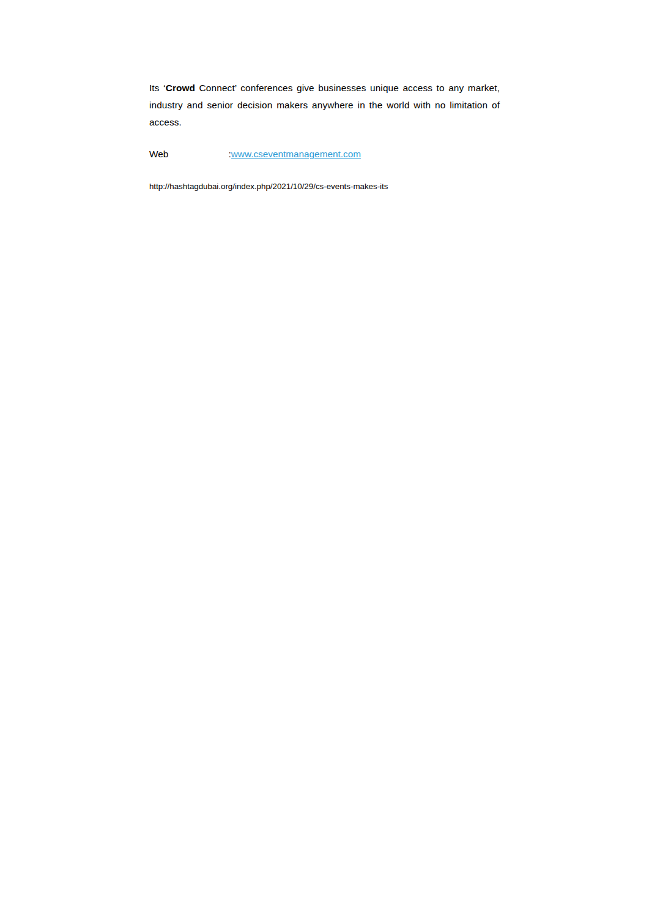Its ‘Crowd Connect’ conferences give businesses unique access to any market, industry and senior decision makers anywhere in the world with no limitation of access.
Web:www.cseventmanagement.com
http://hashtagdubai.org/index.php/2021/10/29/cs-events-makes-its